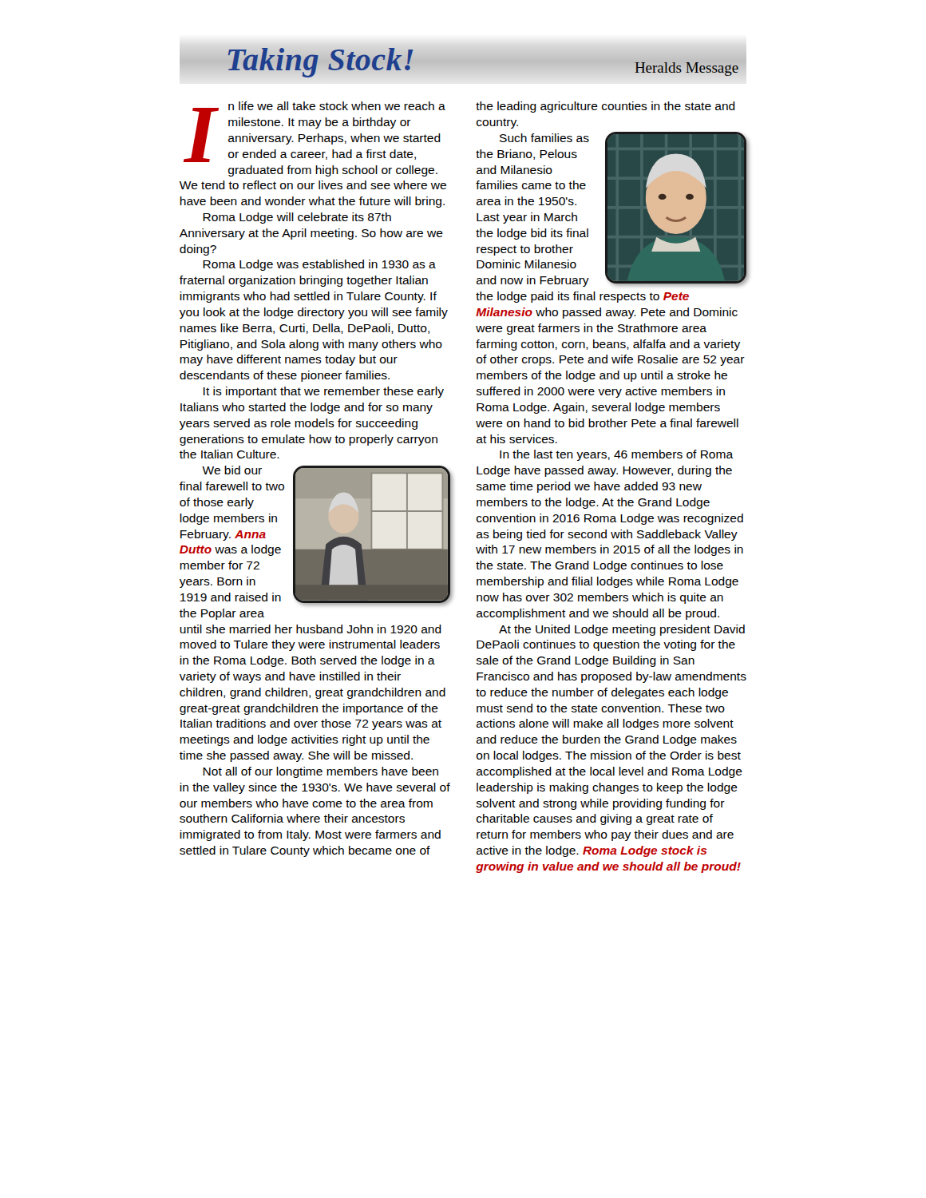Taking Stock!
Heralds Message
In life we all take stock when we reach a milestone. It may be a birthday or anniversary. Perhaps, when we started or ended a career, had a first date, graduated from high school or college. We tend to reflect on our lives and see where we have been and wonder what the future will bring.
Roma Lodge will celebrate its 87th Anniversary at the April meeting. So how are we doing?
Roma Lodge was established in 1930 as a fraternal organization bringing together Italian immigrants who had settled in Tulare County. If you look at the lodge directory you will see family names like Berra, Curti, Della, DePaoli, Dutto, Pitigliano, and Sola along with many others who may have different names today but our descendants of these pioneer families.
It is important that we remember these early Italians who started the lodge and for so many years served as role models for succeeding generations to emulate how to properly carryon the Italian Culture.
We bid our final farewell to two of those early lodge members in February. Anna Dutto was a lodge member for 72 years. Born in 1919 and raised in the Poplar area until she married her husband John in 1920 and moved to Tulare they were instrumental leaders in the Roma Lodge. Both served the lodge in a variety of ways and have instilled in their children, grand children, great grandchildren and great-great grandchildren the importance of the Italian traditions and over those 72 years was at meetings and lodge activities right up until the time she passed away. She will be missed.
Not all of our longtime members have been in the valley since the 1930's. We have several of our members who have come to the area from southern California where their ancestors immigrated to from Italy. Most were farmers and settled in Tulare County which became one of the leading agriculture counties in the state and country.
Such families as the Briano, Pelous and Milanesio families came to the area in the 1950's. Last year in March the lodge bid its final respect to brother Dominic Milanesio and now in February the lodge paid its final respects to Pete Milanesio who passed away. Pete and Dominic were great farmers in the Strathmore area farming cotton, corn, beans, alfalfa and a variety of other crops. Pete and wife Rosalie are 52 year members of the lodge and up until a stroke he suffered in 2000 were very active members in Roma Lodge. Again, several lodge members were on hand to bid brother Pete a final farewell at his services.
In the last ten years, 46 members of Roma Lodge have passed away. However, during the same time period we have added 93 new members to the lodge. At the Grand Lodge convention in 2016 Roma Lodge was recognized as being tied for second with Saddleback Valley with 17 new members in 2015 of all the lodges in the state. The Grand Lodge continues to lose membership and filial lodges while Roma Lodge now has over 302 members which is quite an accomplishment and we should all be proud.
At the United Lodge meeting president David DePaoli continues to question the voting for the sale of the Grand Lodge Building in San Francisco and has proposed by-law amendments to reduce the number of delegates each lodge must send to the state convention. These two actions alone will make all lodges more solvent and reduce the burden the Grand Lodge makes on local lodges. The mission of the Order is best accomplished at the local level and Roma Lodge leadership is making changes to keep the lodge solvent and strong while providing funding for charitable causes and giving a great rate of return for members who pay their dues and are active in the lodge. Roma Lodge stock is growing in value and we should all be proud!